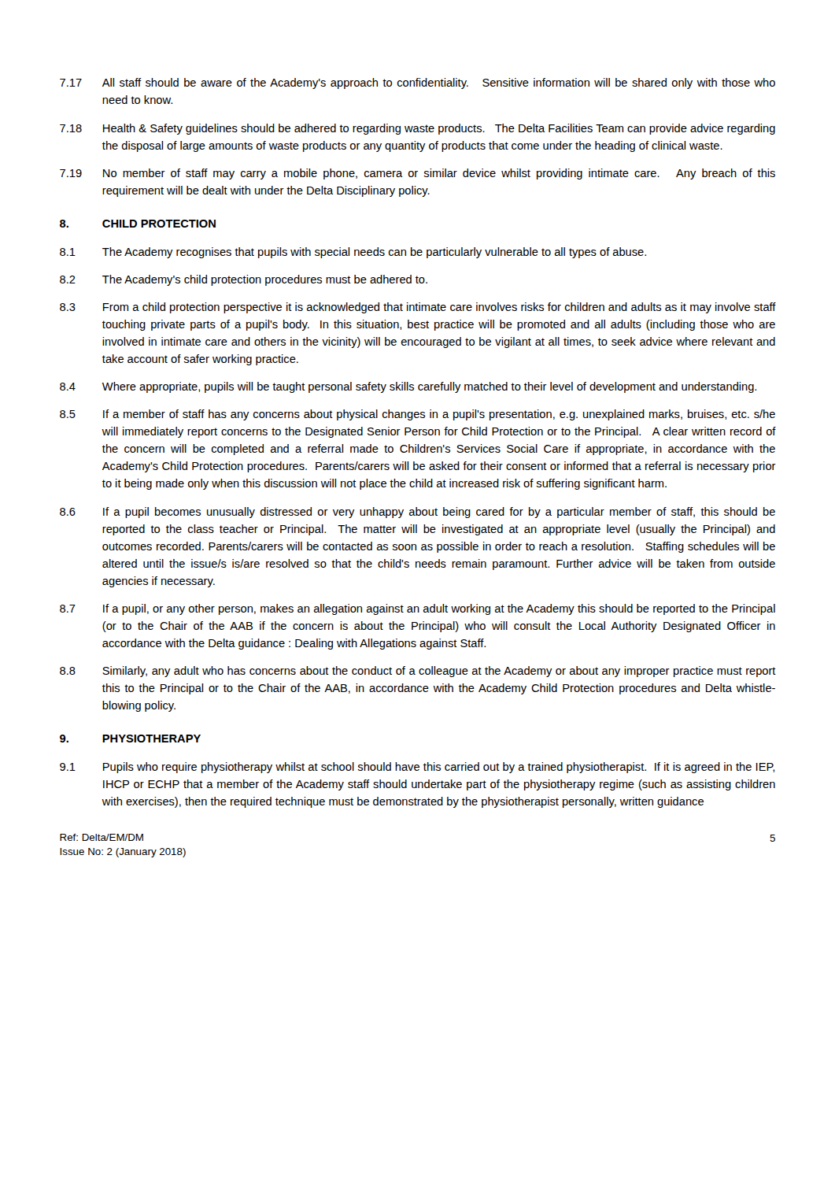7.17
All staff should be aware of the Academy's approach to confidentiality. Sensitive information will be shared only with those who need to know.
7.18
Health & Safety guidelines should be adhered to regarding waste products. The Delta Facilities Team can provide advice regarding the disposal of large amounts of waste products or any quantity of products that come under the heading of clinical waste.
7.19
No member of staff may carry a mobile phone, camera or similar device whilst providing intimate care. Any breach of this requirement will be dealt with under the Delta Disciplinary policy.
8. CHILD PROTECTION
8.1
The Academy recognises that pupils with special needs can be particularly vulnerable to all types of abuse.
8.2
The Academy's child protection procedures must be adhered to.
8.3
From a child protection perspective it is acknowledged that intimate care involves risks for children and adults as it may involve staff touching private parts of a pupil's body. In this situation, best practice will be promoted and all adults (including those who are involved in intimate care and others in the vicinity) will be encouraged to be vigilant at all times, to seek advice where relevant and take account of safer working practice.
8.4
Where appropriate, pupils will be taught personal safety skills carefully matched to their level of development and understanding.
8.5
If a member of staff has any concerns about physical changes in a pupil's presentation, e.g. unexplained marks, bruises, etc. s/he will immediately report concerns to the Designated Senior Person for Child Protection or to the Principal. A clear written record of the concern will be completed and a referral made to Children's Services Social Care if appropriate, in accordance with the Academy's Child Protection procedures. Parents/carers will be asked for their consent or informed that a referral is necessary prior to it being made only when this discussion will not place the child at increased risk of suffering significant harm.
8.6
If a pupil becomes unusually distressed or very unhappy about being cared for by a particular member of staff, this should be reported to the class teacher or Principal. The matter will be investigated at an appropriate level (usually the Principal) and outcomes recorded. Parents/carers will be contacted as soon as possible in order to reach a resolution. Staffing schedules will be altered until the issue/s is/are resolved so that the child's needs remain paramount. Further advice will be taken from outside agencies if necessary.
8.7
If a pupil, or any other person, makes an allegation against an adult working at the Academy this should be reported to the Principal (or to the Chair of the AAB if the concern is about the Principal) who will consult the Local Authority Designated Officer in accordance with the Delta guidance : Dealing with Allegations against Staff.
8.8
Similarly, any adult who has concerns about the conduct of a colleague at the Academy or about any improper practice must report this to the Principal or to the Chair of the AAB, in accordance with the Academy Child Protection procedures and Delta whistle-blowing policy.
9. PHYSIOTHERAPY
9.1
Pupils who require physiotherapy whilst at school should have this carried out by a trained physiotherapist. If it is agreed in the IEP, IHCP or ECHP that a member of the Academy staff should undertake part of the physiotherapy regime (such as assisting children with exercises), then the required technique must be demonstrated by the physiotherapist personally, written guidance
Ref: Delta/EM/DM
Issue No: 2 (January 2018)
5